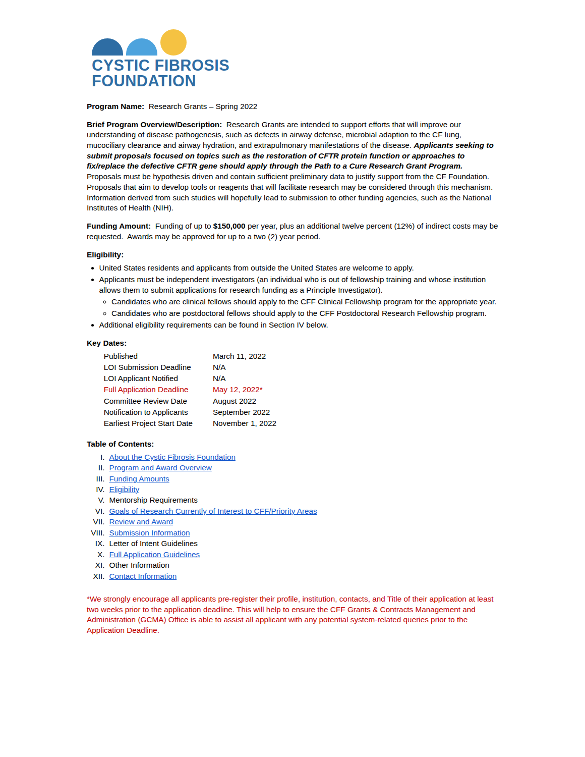CYSTIC FIBROSIS
FOUNDATION
Program Name: Research Grants – Spring 2022
Brief Program Overview/Description: Research Grants are intended to support efforts that will improve our understanding of disease pathogenesis, such as defects in airway defense, microbial adaption to the CF lung, mucociliary clearance and airway hydration, and extrapulmonary manifestations of the disease. Applicants seeking to submit proposals focused on topics such as the restoration of CFTR protein function or approaches to fix/replace the defective CFTR gene should apply through the Path to a Cure Research Grant Program. Proposals must be hypothesis driven and contain sufficient preliminary data to justify support from the CF Foundation. Proposals that aim to develop tools or reagents that will facilitate research may be considered through this mechanism. Information derived from such studies will hopefully lead to submission to other funding agencies, such as the National Institutes of Health (NIH).
Funding Amount: Funding of up to $150,000 per year, plus an additional twelve percent (12%) of indirect costs may be requested. Awards may be approved for up to a two (2) year period.
Eligibility:
United States residents and applicants from outside the United States are welcome to apply.
Applicants must be independent investigators (an individual who is out of fellowship training and whose institution allows them to submit applications for research funding as a Principle Investigator).
Candidates who are clinical fellows should apply to the CFF Clinical Fellowship program for the appropriate year.
Candidates who are postdoctoral fellows should apply to the CFF Postdoctoral Research Fellowship program.
Additional eligibility requirements can be found in Section IV below.
Key Dates:
| Published | March 11, 2022 |
| LOI Submission Deadline | N/A |
| LOI Applicant Notified | N/A |
| Full Application Deadline | May 12, 2022* |
| Committee Review Date | August 2022 |
| Notification to Applicants | September 2022 |
| Earliest Project Start Date | November 1, 2022 |
Table of Contents:
About the Cystic Fibrosis Foundation
Program and Award Overview
Funding Amounts
Eligibility
Mentorship Requirements
Goals of Research Currently of Interest to CFF/Priority Areas
Review and Award
Submission Information
Letter of Intent Guidelines
Full Application Guidelines
Other Information
Contact Information
*We strongly encourage all applicants pre-register their profile, institution, contacts, and Title of their application at least two weeks prior to the application deadline. This will help to ensure the CFF Grants & Contracts Management and Administration (GCMA) Office is able to assist all applicant with any potential system-related queries prior to the Application Deadline.